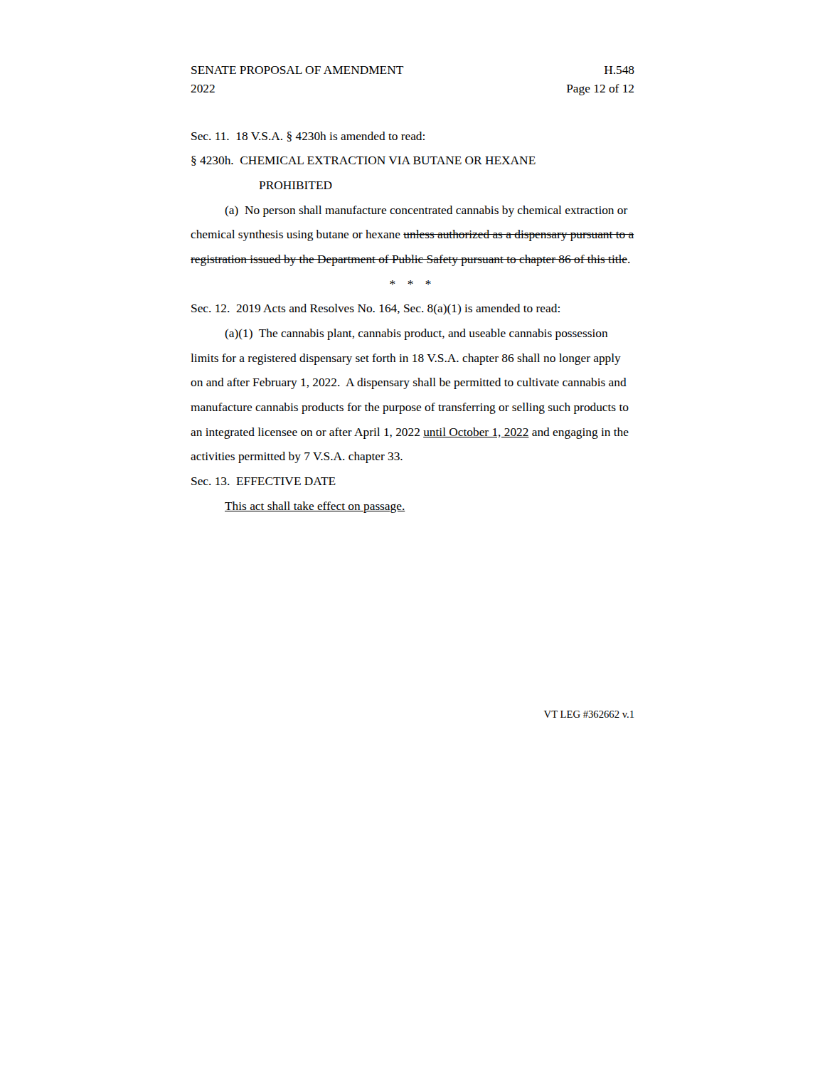SENATE PROPOSAL OF AMENDMENT
2022
H.548
Page 12 of 12
Sec. 11. 18 V.S.A. § 4230h is amended to read:
§ 4230h. CHEMICAL EXTRACTION VIA BUTANE OR HEXANE
PROHIBITED
(a) No person shall manufacture concentrated cannabis by chemical extraction or chemical synthesis using butane or hexane unless authorized as a dispensary pursuant to a registration issued by the Department of Public Safety pursuant to chapter 86 of this title.
* * *
Sec. 12. 2019 Acts and Resolves No. 164, Sec. 8(a)(1) is amended to read:
(a)(1) The cannabis plant, cannabis product, and useable cannabis possession limits for a registered dispensary set forth in 18 V.S.A. chapter 86 shall no longer apply on and after February 1, 2022. A dispensary shall be permitted to cultivate cannabis and manufacture cannabis products for the purpose of transferring or selling such products to an integrated licensee on or after April 1, 2022 until October 1, 2022 and engaging in the activities permitted by 7 V.S.A. chapter 33.
Sec. 13. EFFECTIVE DATE
This act shall take effect on passage.
VT LEG #362662 v.1